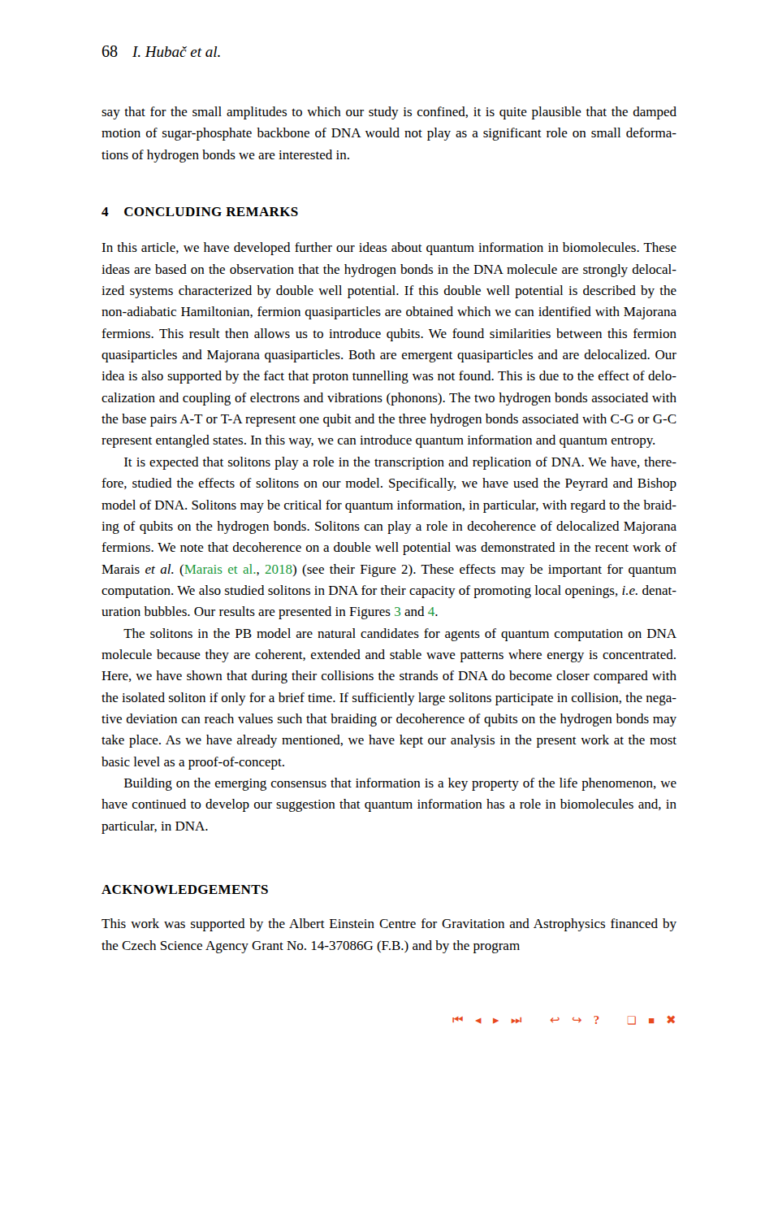68
I. Hubač et al.
say that for the small amplitudes to which our study is confined, it is quite plausible that the damped motion of sugar-phosphate backbone of DNA would not play as a significant role on small deformations of hydrogen bonds we are interested in.
4 Concluding Remarks
In this article, we have developed further our ideas about quantum information in biomolecules. These ideas are based on the observation that the hydrogen bonds in the DNA molecule are strongly delocalized systems characterized by double well potential. If this double well potential is described by the non-adiabatic Hamiltonian, fermion quasiparticles are obtained which we can identified with Majorana fermions. This result then allows us to introduce qubits. We found similarities between this fermion quasiparticles and Majorana quasiparticles. Both are emergent quasiparticles and are delocalized. Our idea is also supported by the fact that proton tunnelling was not found. This is due to the effect of delocalization and coupling of electrons and vibrations (phonons). The two hydrogen bonds associated with the base pairs A-T or T-A represent one qubit and the three hydrogen bonds associated with C-G or G-C represent entangled states. In this way, we can introduce quantum information and quantum entropy.
It is expected that solitons play a role in the transcription and replication of DNA. We have, therefore, studied the effects of solitons on our model. Specifically, we have used the Peyrard and Bishop model of DNA. Solitons may be critical for quantum information, in particular, with regard to the braiding of qubits on the hydrogen bonds. Solitons can play a role in decoherence of delocalized Majorana fermions. We note that decoherence on a double well potential was demonstrated in the recent work of Marais et al. (Marais et al., 2018) (see their Figure 2). These effects may be important for quantum computation. We also studied solitons in DNA for their capacity of promoting local openings, i.e. denaturation bubbles. Our results are presented in Figures 3 and 4.
The solitons in the PB model are natural candidates for agents of quantum computation on DNA molecule because they are coherent, extended and stable wave patterns where energy is concentrated. Here, we have shown that during their collisions the strands of DNA do become closer compared with the isolated soliton if only for a brief time. If sufficiently large solitons participate in collision, the negative deviation can reach values such that braiding or decoherence of qubits on the hydrogen bonds may take place. As we have already mentioned, we have kept our analysis in the present work at the most basic level as a proof-of-concept.
Building on the emerging consensus that information is a key property of the life phenomenon, we have continued to develop our suggestion that quantum information has a role in biomolecules and, in particular, in DNA.
Acknowledgements
This work was supported by the Albert Einstein Centre for Gravitation and Astrophysics financed by the Czech Science Agency Grant No. 14-37086G (F.B.) and by the program
⏮ ◂ ▸ ⏭ ↩ ↪ ? ❑ ■ ✖